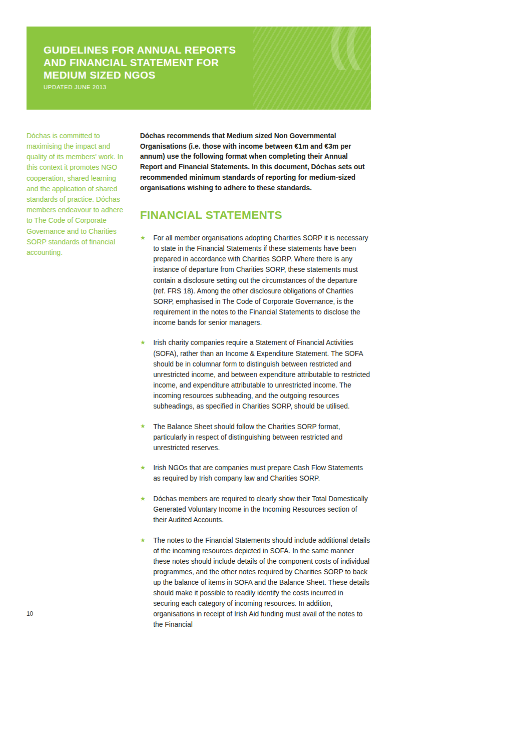((
Guidelines for Annual Reports
and Financial Statement for
Medium Sized NGOs
Updated June 2013
Dóchas is committed to maximising the impact and quality of its members' work. In this context it promotes NGO cooperation, shared learning and the application of shared standards of practice. Dóchas members endeavour to adhere to The Code of Corporate Governance and to Charities SORP standards of financial accounting.
Dóchas recommends that Medium sized Non Governmental Organisations (i.e. those with income between €1m and €3m per annum) use the following format when completing their Annual Report and Financial Statements. In this document, Dóchas sets out recommended minimum standards of reporting for medium-sized organisations wishing to adhere to these standards.
Financial Statements
For all member organisations adopting Charities SORP it is necessary to state in the Financial Statements if these statements have been prepared in accordance with Charities SORP. Where there is any instance of departure from Charities SORP, these statements must contain a disclosure setting out the circumstances of the departure (ref. FRS 18). Among the other disclosure obligations of Charities SORP, emphasised in The Code of Corporate Governance, is the requirement in the notes to the Financial Statements to disclose the income bands for senior managers.
Irish charity companies require a Statement of Financial Activities (SOFA), rather than an Income & Expenditure Statement. The SOFA should be in columnar form to distinguish between restricted and unrestricted income, and between expenditure attributable to restricted income, and expenditure attributable to unrestricted income. The incoming resources subheading, and the outgoing resources subheadings, as specified in Charities SORP, should be utilised.
The Balance Sheet should follow the Charities SORP format, particularly in respect of distinguishing between restricted and unrestricted reserves.
Irish NGOs that are companies must prepare Cash Flow Statements as required by Irish company law and Charities SORP.
Dóchas members are required to clearly show their Total Domestically Generated Voluntary Income in the Incoming Resources section of their Audited Accounts.
The notes to the Financial Statements should include additional details of the incoming resources depicted in SOFA. In the same manner these notes should include details of the component costs of individual programmes, and the other notes required by Charities SORP to back up the balance of items in SOFA and the Balance Sheet. These details should make it possible to readily identify the costs incurred in securing each category of incoming resources. In addition, organisations in receipt of Irish Aid funding must avail of the notes to the Financial
10